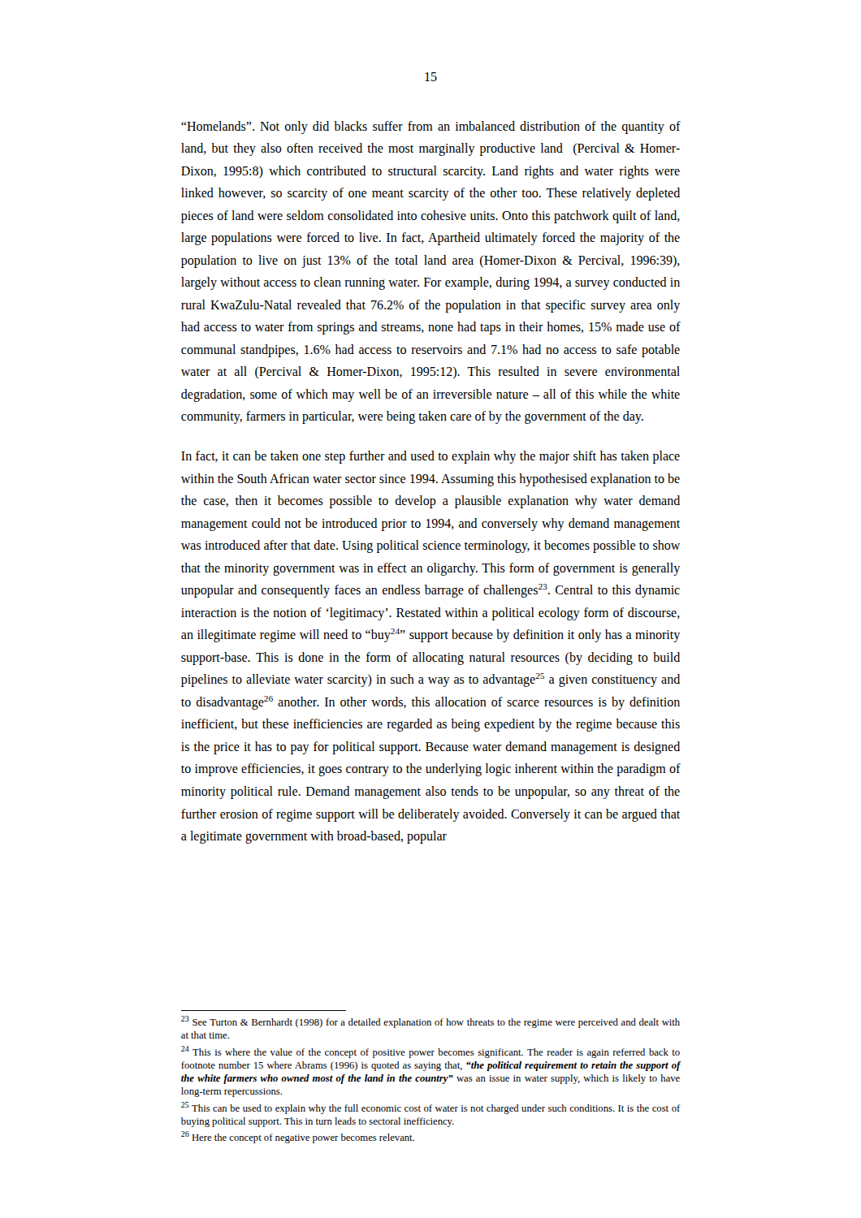15
“Homelands”. Not only did blacks suffer from an imbalanced distribution of the quantity of land, but they also often received the most marginally productive land (Percival & Homer-Dixon, 1995:8) which contributed to structural scarcity. Land rights and water rights were linked however, so scarcity of one meant scarcity of the other too. These relatively depleted pieces of land were seldom consolidated into cohesive units. Onto this patchwork quilt of land, large populations were forced to live. In fact, Apartheid ultimately forced the majority of the population to live on just 13% of the total land area (Homer-Dixon & Percival, 1996:39), largely without access to clean running water. For example, during 1994, a survey conducted in rural KwaZulu-Natal revealed that 76.2% of the population in that specific survey area only had access to water from springs and streams, none had taps in their homes, 15% made use of communal standpipes, 1.6% had access to reservoirs and 7.1% had no access to safe potable water at all (Percival & Homer-Dixon, 1995:12). This resulted in severe environmental degradation, some of which may well be of an irreversible nature – all of this while the white community, farmers in particular, were being taken care of by the government of the day.
In fact, it can be taken one step further and used to explain why the major shift has taken place within the South African water sector since 1994. Assuming this hypothesised explanation to be the case, then it becomes possible to develop a plausible explanation why water demand management could not be introduced prior to 1994, and conversely why demand management was introduced after that date. Using political science terminology, it becomes possible to show that the minority government was in effect an oligarchy. This form of government is generally unpopular and consequently faces an endless barrage of challenges23. Central to this dynamic interaction is the notion of ‘legitimacy’. Restated within a political ecology form of discourse, an illegitimate regime will need to “buy24” support because by definition it only has a minority support-base. This is done in the form of allocating natural resources (by deciding to build pipelines to alleviate water scarcity) in such a way as to advantage25 a given constituency and to disadvantage26 another. In other words, this allocation of scarce resources is by definition inefficient, but these inefficiencies are regarded as being expedient by the regime because this is the price it has to pay for political support. Because water demand management is designed to improve efficiencies, it goes contrary to the underlying logic inherent within the paradigm of minority political rule. Demand management also tends to be unpopular, so any threat of the further erosion of regime support will be deliberately avoided. Conversely it can be argued that a legitimate government with broad-based, popular
23 See Turton & Bernhardt (1998) for a detailed explanation of how threats to the regime were perceived and dealt with at that time.
24 This is where the value of the concept of positive power becomes significant. The reader is again referred back to footnote number 15 where Abrams (1996) is quoted as saying that, “the political requirement to retain the support of the white farmers who owned most of the land in the country” was an issue in water supply, which is likely to have long-term repercussions.
25 This can be used to explain why the full economic cost of water is not charged under such conditions. It is the cost of buying political support. This in turn leads to sectoral inefficiency.
26 Here the concept of negative power becomes relevant.